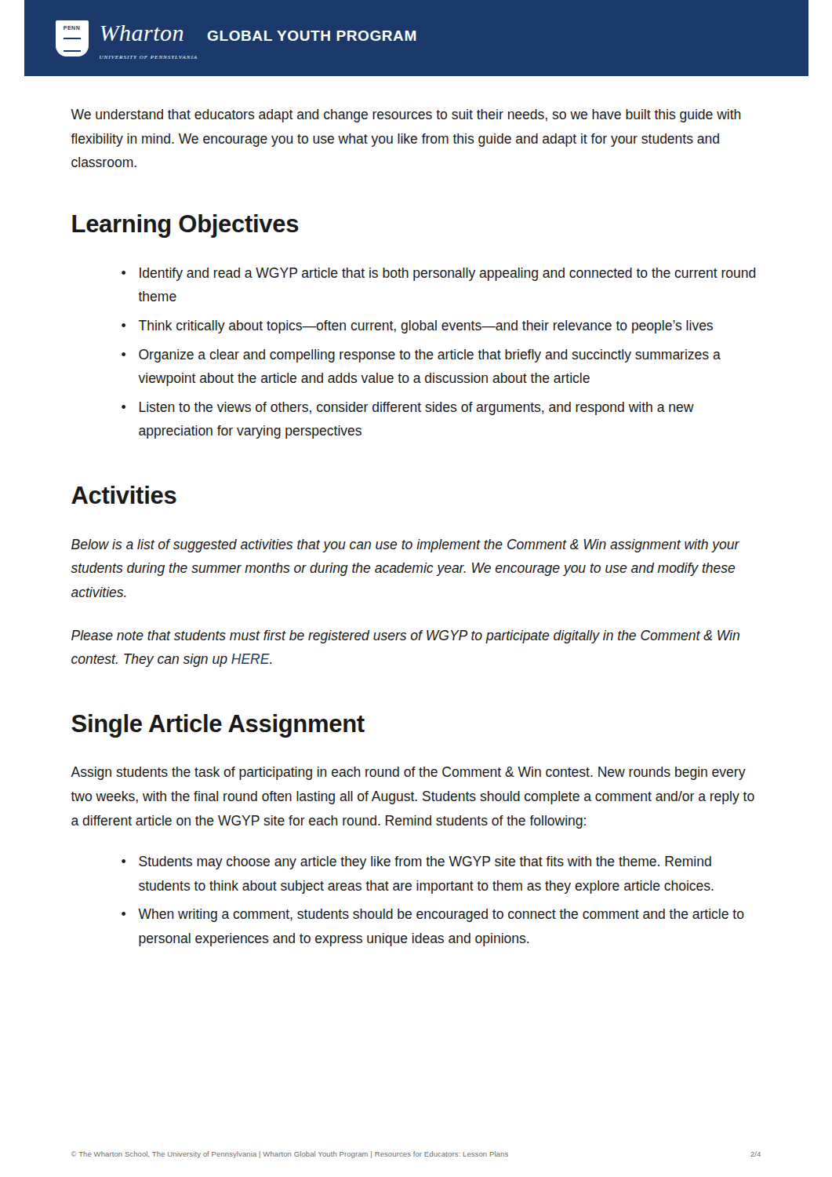PENN
WhartonUniversity of Pennsylvania Global Youth Program
We understand that educators adapt and change resources to suit their needs, so we have built this guide with flexibility in mind. We encourage you to use what you like from this guide and adapt it for your students and classroom.
Learning Objectives
Identify and read a WGYP article that is both personally appealing and connected to the current round theme
Think critically about topics—often current, global events—and their relevance to people’s lives
Organize a clear and compelling response to the article that briefly and succinctly summarizes a viewpoint about the article and adds value to a discussion about the article
Listen to the views of others, consider different sides of arguments, and respond with a new appreciation for varying perspectives
Activities
Below is a list of suggested activities that you can use to implement the Comment & Win assignment with your students during the summer months or during the academic year. We encourage you to use and modify these activities.
Please note that students must first be registered users of WGYP to participate digitally in the Comment & Win contest. They can sign up HERE.
Single Article Assignment
Assign students the task of participating in each round of the Comment & Win contest. New rounds begin every two weeks, with the final round often lasting all of August. Students should complete a comment and/or a reply to a different article on the WGYP site for each round. Remind students of the following:
Students may choose any article they like from the WGYP site that fits with the theme. Remind students to think about subject areas that are important to them as they explore article choices.
When writing a comment, students should be encouraged to connect the comment and the article to personal experiences and to express unique ideas and opinions.
© The Wharton School, The University of Pennsylvania | Wharton Global Youth Program | Resources for Educators: Lesson Plans
2/4